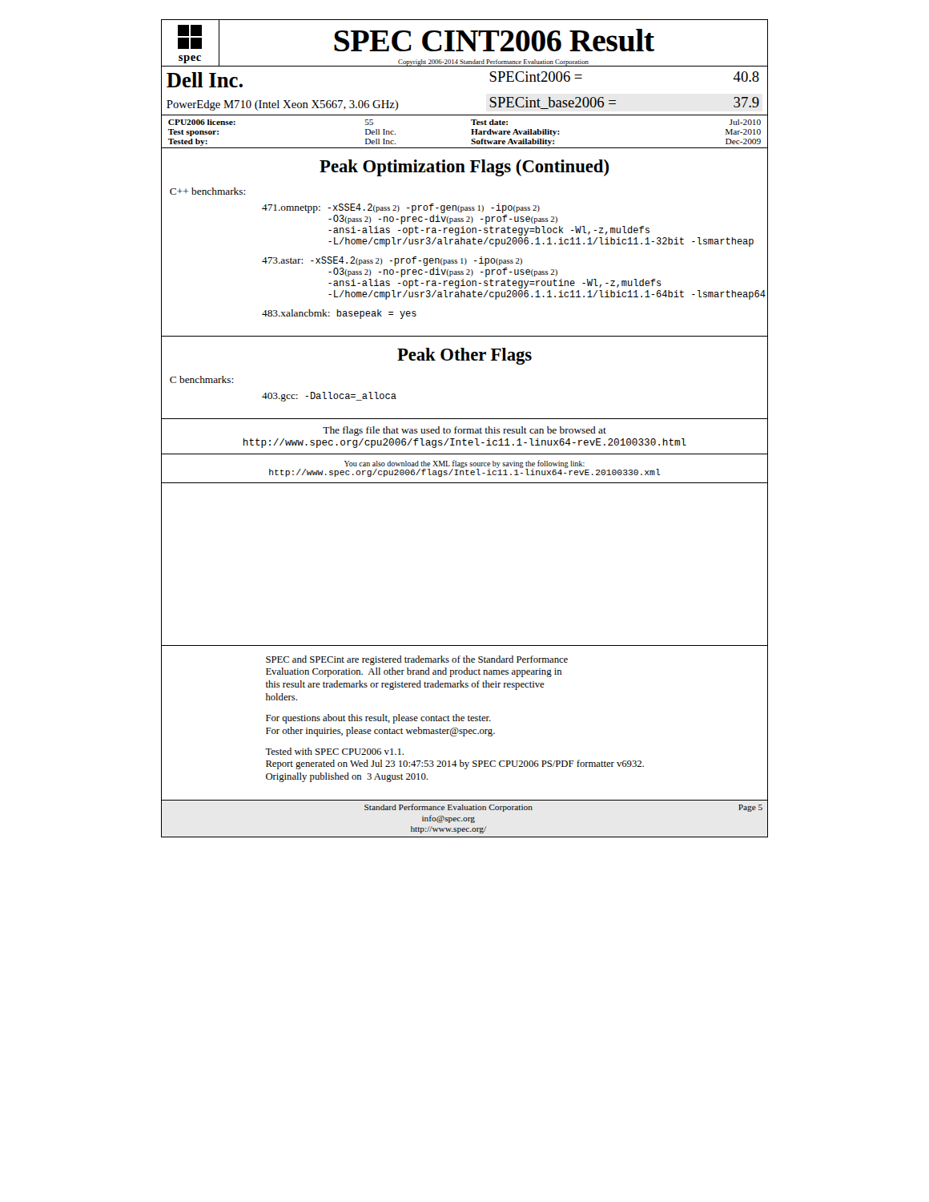spec
SPEC CINT2006 Result
Copyright 2006-2014 Standard Performance Evaluation Corporation
Dell Inc.
PowerEdge M710 (Intel Xeon X5667, 3.06 GHz)
SPECint2006 = 40.8
SPECint_base2006 = 37.9
| CPU2006 license: | 55 |
| Test sponsor: | Dell Inc. |
| Tested by: | Dell Inc. |
| Test date: | Jul-2010 |
| Hardware Availability: | Mar-2010 |
| Software Availability: | Dec-2009 |
Peak Optimization Flags (Continued)
C++ benchmarks:
471.omnetpp: -xSSE4.2(pass 2) -prof-gen(pass 1) -ipo(pass 2)
-O3(pass 2) -no-prec-div(pass 2) -prof-use(pass 2)
-ansi-alias -opt-ra-region-strategy=block -Wl,-z,muldefs
-L/home/cmplr/usr3/alrahate/cpu2006.1.1.ic11.1/libic11.1-32bit -lsmartheap
473.astar: -xSSE4.2(pass 2) -prof-gen(pass 1) -ipo(pass 2)
-O3(pass 2) -no-prec-div(pass 2) -prof-use(pass 2)
-ansi-alias -opt-ra-region-strategy=routine -Wl,-z,muldefs
-L/home/cmplr/usr3/alrahate/cpu2006.1.1.ic11.1/libic11.1-64bit -lsmartheap64
483.xalancbmk: basepeak = yes
Peak Other Flags
C benchmarks:
403.gcc: -Dalloca=_alloca
The flags file that was used to format this result can be browsed at
http://www.spec.org/cpu2006/flags/Intel-ic11.1-linux64-revE.20100330.html
You can also download the XML flags source by saving the following link:
http://www.spec.org/cpu2006/flags/Intel-ic11.1-linux64-revE.20100330.xml
SPEC and SPECint are registered trademarks of the Standard Performance
Evaluation Corporation. All other brand and product names appearing in
this result are trademarks or registered trademarks of their respective
holders.
For questions about this result, please contact the tester.
For other inquiries, please contact webmaster@spec.org.
Tested with SPEC CPU2006 v1.1.
Report generated on Wed Jul 23 10:47:53 2014 by SPEC CPU2006 PS/PDF formatter v6932.
Originally published on 3 August 2010.
Standard Performance Evaluation Corporation
info@spec.org
http://www.spec.org/
Page 5